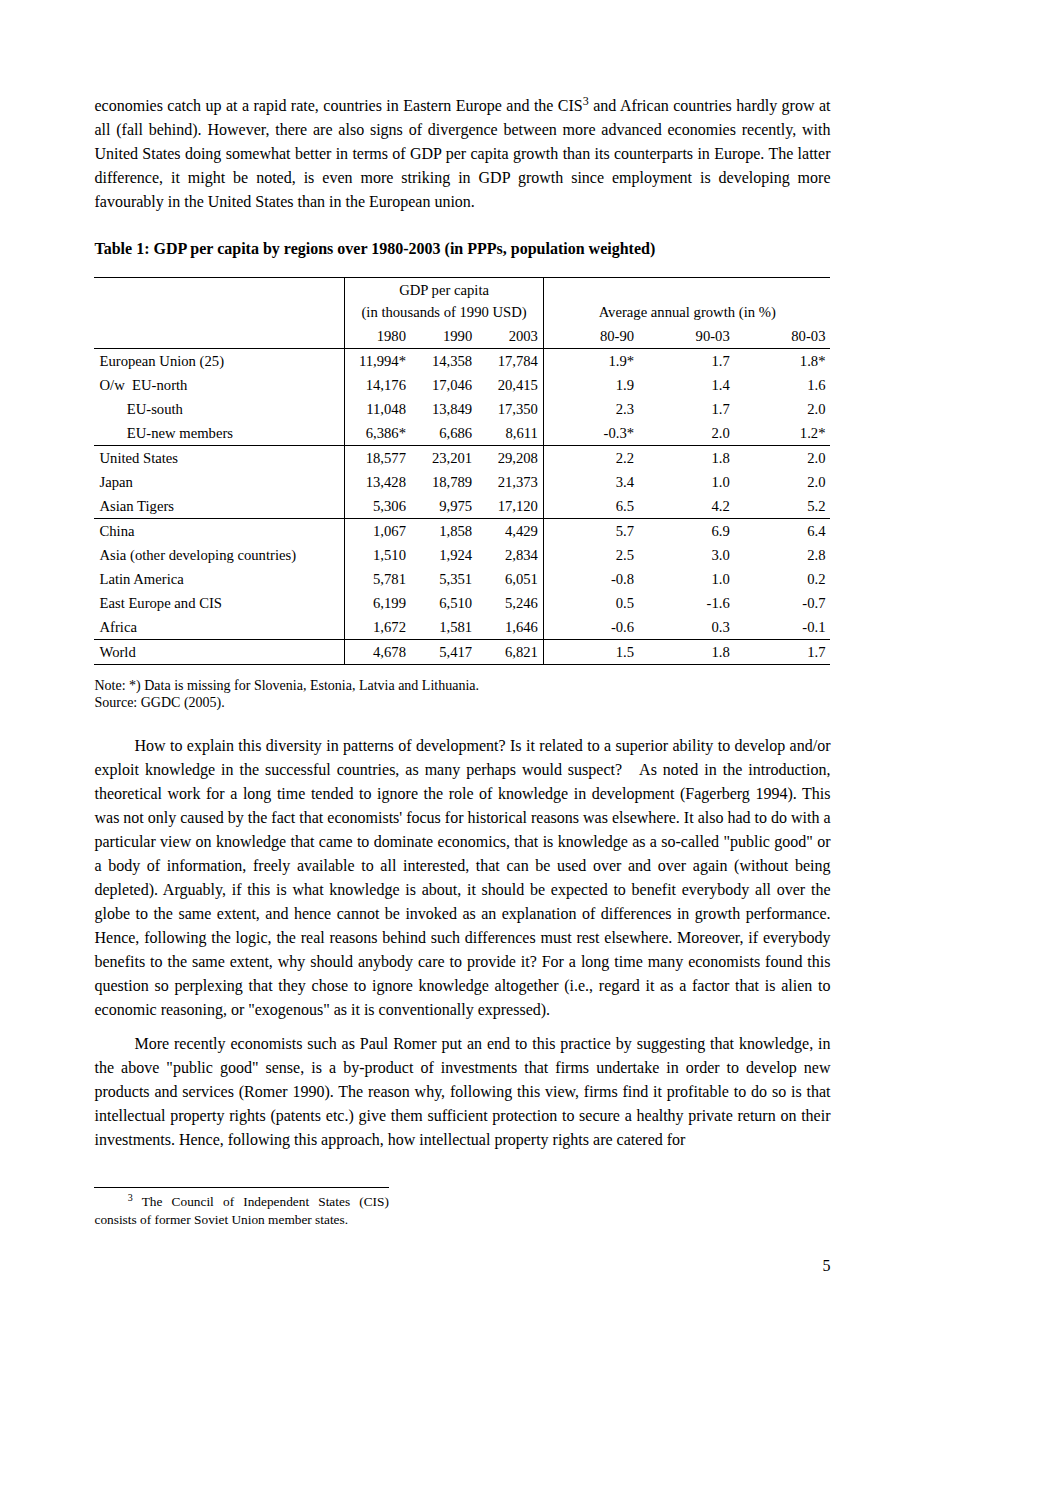economies catch up at a rapid rate, countries in Eastern Europe and the CIS3 and African countries hardly grow at all (fall behind). However, there are also signs of divergence between more advanced economies recently, with United States doing somewhat better in terms of GDP per capita growth than its counterparts in Europe. The latter difference, it might be noted, is even more striking in GDP growth since employment is developing more favourably in the United States than in the European union.
Table 1: GDP per capita by regions over 1980-2003 (in PPPs, population weighted)
| | GDP per capita (in thousands of 1990 USD) | Average annual growth (in %) |
| --- | --- | --- |
| | 1980 | 1990 | 2003 | 80-90 | 90-03 | 80-03 |
| European Union (25) | 11,994* | 14,358 | 17,784 | 1.9* | 1.7 | 1.8* |
| O/w EU-north | 14,176 | 17,046 | 20,415 | 1.9 | 1.4 | 1.6 |
| EU-south | 11,048 | 13,849 | 17,350 | 2.3 | 1.7 | 2.0 |
| EU-new members | 6,386* | 6,686 | 8,611 | -0.3* | 2.0 | 1.2* |
| United States | 18,577 | 23,201 | 29,208 | 2.2 | 1.8 | 2.0 |
| Japan | 13,428 | 18,789 | 21,373 | 3.4 | 1.0 | 2.0 |
| Asian Tigers | 5,306 | 9,975 | 17,120 | 6.5 | 4.2 | 5.2 |
| China | 1,067 | 1,858 | 4,429 | 5.7 | 6.9 | 6.4 |
| Asia (other developing countries) | 1,510 | 1,924 | 2,834 | 2.5 | 3.0 | 2.8 |
| Latin America | 5,781 | 5,351 | 6,051 | -0.8 | 1.0 | 0.2 |
| East Europe and CIS | 6,199 | 6,510 | 5,246 | 0.5 | -1.6 | -0.7 |
| Africa | 1,672 | 1,581 | 1,646 | -0.6 | 0.3 | -0.1 |
| World | 4,678 | 5,417 | 6,821 | 1.5 | 1.8 | 1.7 |
Note: *) Data is missing for Slovenia, Estonia, Latvia and Lithuania.
Source: GGDC (2005).
How to explain this diversity in patterns of development? Is it related to a superior ability to develop and/or exploit knowledge in the successful countries, as many perhaps would suspect? As noted in the introduction, theoretical work for a long time tended to ignore the role of knowledge in development (Fagerberg 1994). This was not only caused by the fact that economists' focus for historical reasons was elsewhere. It also had to do with a particular view on knowledge that came to dominate economics, that is knowledge as a so-called "public good" or a body of information, freely available to all interested, that can be used over and over again (without being depleted). Arguably, if this is what knowledge is about, it should be expected to benefit everybody all over the globe to the same extent, and hence cannot be invoked as an explanation of differences in growth performance. Hence, following the logic, the real reasons behind such differences must rest elsewhere. Moreover, if everybody benefits to the same extent, why should anybody care to provide it? For a long time many economists found this question so perplexing that they chose to ignore knowledge altogether (i.e., regard it as a factor that is alien to economic reasoning, or "exogenous" as it is conventionally expressed).
More recently economists such as Paul Romer put an end to this practice by suggesting that knowledge, in the above "public good" sense, is a by-product of investments that firms undertake in order to develop new products and services (Romer 1990). The reason why, following this view, firms find it profitable to do so is that intellectual property rights (patents etc.) give them sufficient protection to secure a healthy private return on their investments. Hence, following this approach, how intellectual property rights are catered for
3 The Council of Independent States (CIS) consists of former Soviet Union member states.
5